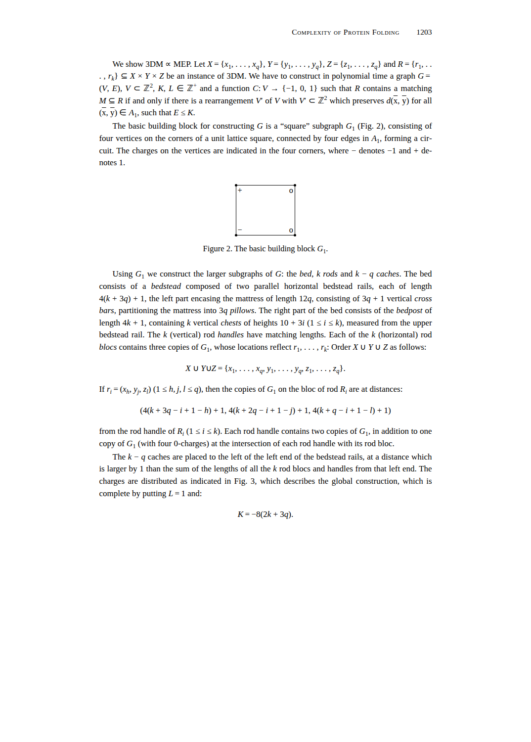Complexity of Protein Folding 1203
We show 3DM ∝ MEP. Let X = {x1, . . . , xq}, Y = {y1, . . . , yq}, Z = {z1, . . . , zq} and R = {r1, . . . , rk} ⊆ X × Y × Z be an instance of 3DM. We have to construct in polynomial time a graph G = (V, E), V ⊂ ℤ2, K, L ∈ ℤ+ and a function C: V → {−1, 0, 1} such that R contains a matching M ⊆ R if and only if there is a rearrangement V′ of V with V′ ⊂ ℤ2 which preserves d(x, y) for all (x, y) ∈ A1, such that E ≤ K.
The basic building block for constructing G is a “square” subgraph G1 (Fig. 2), consisting of four vertices on the corners of a unit lattice square, connected by four edges in A1, forming a circuit. The charges on the vertices are indicated in the four corners, where − denotes −1 and + denotes 1.
+ o − o
Figure 2. The basic building block G1.
Using G1 we construct the larger subgraphs of G: the bed, k rods and k − q caches. The bed consists of a bedstead composed of two parallel horizontal bedstead rails, each of length 4(k + 3q) + 1, the left part encasing the mattress of length 12q, consisting of 3q + 1 vertical cross bars, partitioning the mattress into 3q pillows. The right part of the bed consists of the bedpost of length 4k + 1, containing k vertical chests of heights 10 + 3i (1 ≤ i ≤ k), measured from the upper bedstead rail. The k (vertical) rod handles have matching lengths. Each of the k (horizontal) rod blocs contains three copies of G1, whose locations reflect r1, . . . , rk: Order X ∪ Y ∪ Z as follows:
X ∪ Y∪Z = {x1, . . . , xq, y1, . . . , yq, z1, . . . , zq}.
If ri = (xh, yj, zl) (1 ≤ h, j, l ≤ q), then the copies of G1 on the bloc of rod Ri are at distances:
(4(k + 3q − i + 1 − h) + 1, 4(k + 2q − i + 1 − j) + 1, 4(k + q − i + 1 − l) + 1)
from the rod handle of Ri (1 ≤ i ≤ k). Each rod handle contains two copies of G1, in addition to one copy of G1 (with four 0-charges) at the intersection of each rod handle with its rod bloc.
The k − q caches are placed to the left of the left end of the bedstead rails, at a distance which is larger by 1 than the sum of the lengths of all the k rod blocs and handles from that left end. The charges are distributed as indicated in Fig. 3, which describes the global construction, which is complete by putting L = 1 and:
K = −8(2k + 3q).